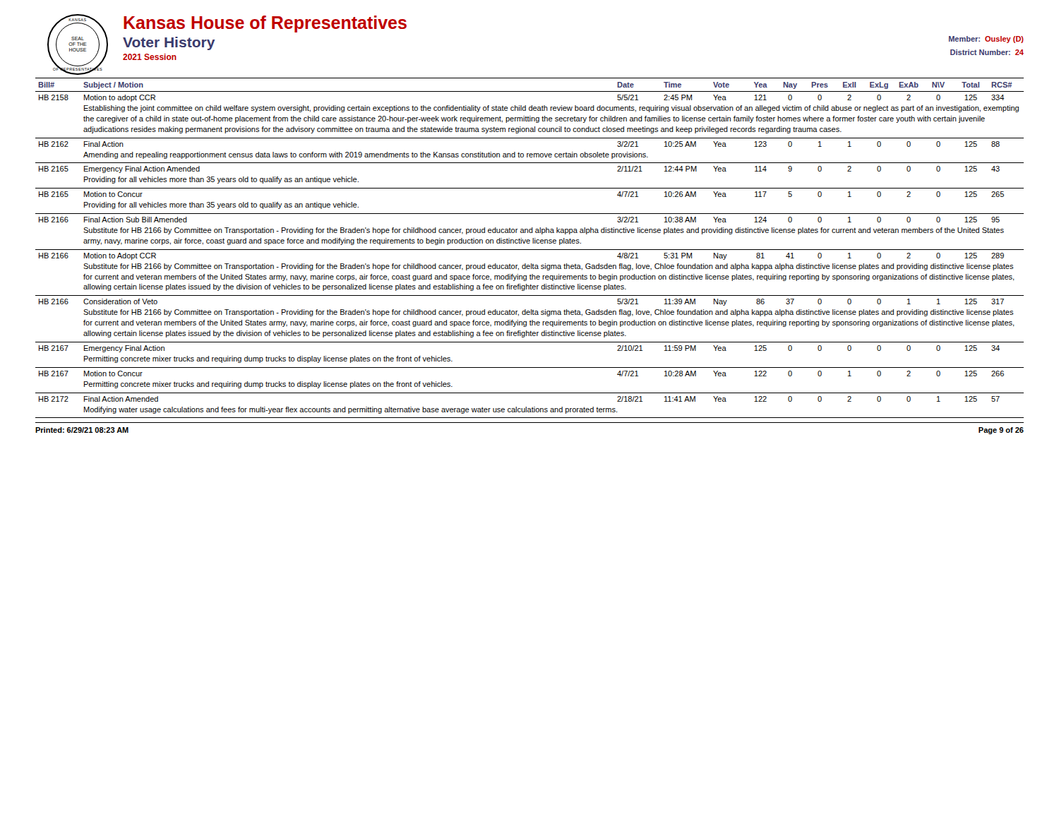KANSAS
SEAL
OF THE
HOUSE
OF REPRESENTATIVES
Kansas House of Representatives
Voter History
2021 Session
Member: Ousley (D)
District Number: 24
| Bill# | Subject / Motion | Date | Time | Vote | Yea | Nay | Pres | ExII | ExLg | ExAb | N\V | Total | RCS# |
| --- | --- | --- | --- | --- | --- | --- | --- | --- | --- | --- | --- | --- | --- |
| HB 2158 | Motion to adopt CCR | 5/5/21 | 2:45 PM | Yea | 121 | 0 | 0 | 2 | 0 | 2 | 0 | 125 | 334 |
| | Establishing the joint committee on child welfare system oversight, providing certain exceptions to the confidentiality of state child death review board documents, requiring visual observation of an alleged victim of child abuse or neglect as part of an investigation, exempting the caregiver of a child in state out-of-home placement from the child care assistance 20-hour-per-week work requirement, permitting the secretary for children and families to license certain family foster homes where a former foster care youth with certain juvenile adjudications resides making permanent provisions for the advisory committee on trauma and the statewide trauma system regional council to conduct closed meetings and keep privileged records regarding trauma cases. |
| HB 2162 | Final Action | 3/2/21 | 10:25 AM | Yea | 123 | 0 | 1 | 1 | 0 | 0 | 0 | 125 | 88 |
| | Amending and repealing reapportionment census data laws to conform with 2019 amendments to the Kansas constitution and to remove certain obsolete provisions. |
| HB 2165 | Emergency Final Action Amended | 2/11/21 | 12:44 PM | Yea | 114 | 9 | 0 | 2 | 0 | 0 | 0 | 125 | 43 |
| | Providing for all vehicles more than 35 years old to qualify as an antique vehicle. |
| HB 2165 | Motion to Concur | 4/7/21 | 10:26 AM | Yea | 117 | 5 | 0 | 1 | 0 | 2 | 0 | 125 | 265 |
| | Providing for all vehicles more than 35 years old to qualify as an antique vehicle. |
| HB 2166 | Final Action Sub Bill Amended | 3/2/21 | 10:38 AM | Yea | 124 | 0 | 0 | 1 | 0 | 0 | 0 | 125 | 95 |
| | Substitute for HB 2166 by Committee on Transportation - Providing for the Braden's hope for childhood cancer, proud educator and alpha kappa alpha distinctive license plates and providing distinctive license plates for current and veteran members of the United States army, navy, marine corps, air force, coast guard and space force and modifying the requirements to begin production on distinctive license plates. |
| HB 2166 | Motion to Adopt CCR | 4/8/21 | 5:31 PM | Nay | 81 | 41 | 0 | 1 | 0 | 2 | 0 | 125 | 289 |
| | Substitute for HB 2166 by Committee on Transportation - Providing for the Braden's hope for childhood cancer, proud educator, delta sigma theta, Gadsden flag, love, Chloe foundation and alpha kappa alpha distinctive license plates and providing distinctive license plates for current and veteran members of the United States army, navy, marine corps, air force, coast guard and space force, modifying the requirements to begin production on distinctive license plates, requiring reporting by sponsoring organizations of distinctive license plates, allowing certain license plates issued by the division of vehicles to be personalized license plates and establishing a fee on firefighter distinctive license plates. |
| HB 2166 | Consideration of Veto | 5/3/21 | 11:39 AM | Nay | 86 | 37 | 0 | 0 | 0 | 1 | 1 | 125 | 317 |
| | Substitute for HB 2166 by Committee on Transportation - Providing for the Braden's hope for childhood cancer, proud educator, delta sigma theta, Gadsden flag, love, Chloe foundation and alpha kappa alpha distinctive license plates and providing distinctive license plates for current and veteran members of the United States army, navy, marine corps, air force, coast guard and space force, modifying the requirements to begin production on distinctive license plates, requiring reporting by sponsoring organizations of distinctive license plates, allowing certain license plates issued by the division of vehicles to be personalized license plates and establishing a fee on firefighter distinctive license plates. |
| HB 2167 | Emergency Final Action | 2/10/21 | 11:59 PM | Yea | 125 | 0 | 0 | 0 | 0 | 0 | 0 | 125 | 34 |
| | Permitting concrete mixer trucks and requiring dump trucks to display license plates on the front of vehicles. |
| HB 2167 | Motion to Concur | 4/7/21 | 10:28 AM | Yea | 122 | 0 | 0 | 1 | 0 | 2 | 0 | 125 | 266 |
| | Permitting concrete mixer trucks and requiring dump trucks to display license plates on the front of vehicles. |
| HB 2172 | Final Action Amended | 2/18/21 | 11:41 AM | Yea | 122 | 0 | 0 | 2 | 0 | 0 | 1 | 125 | 57 |
| | Modifying water usage calculations and fees for multi-year flex accounts and permitting alternative base average water use calculations and prorated terms. |
Printed: 6/29/21 08:23 AM
Page 9 of 26